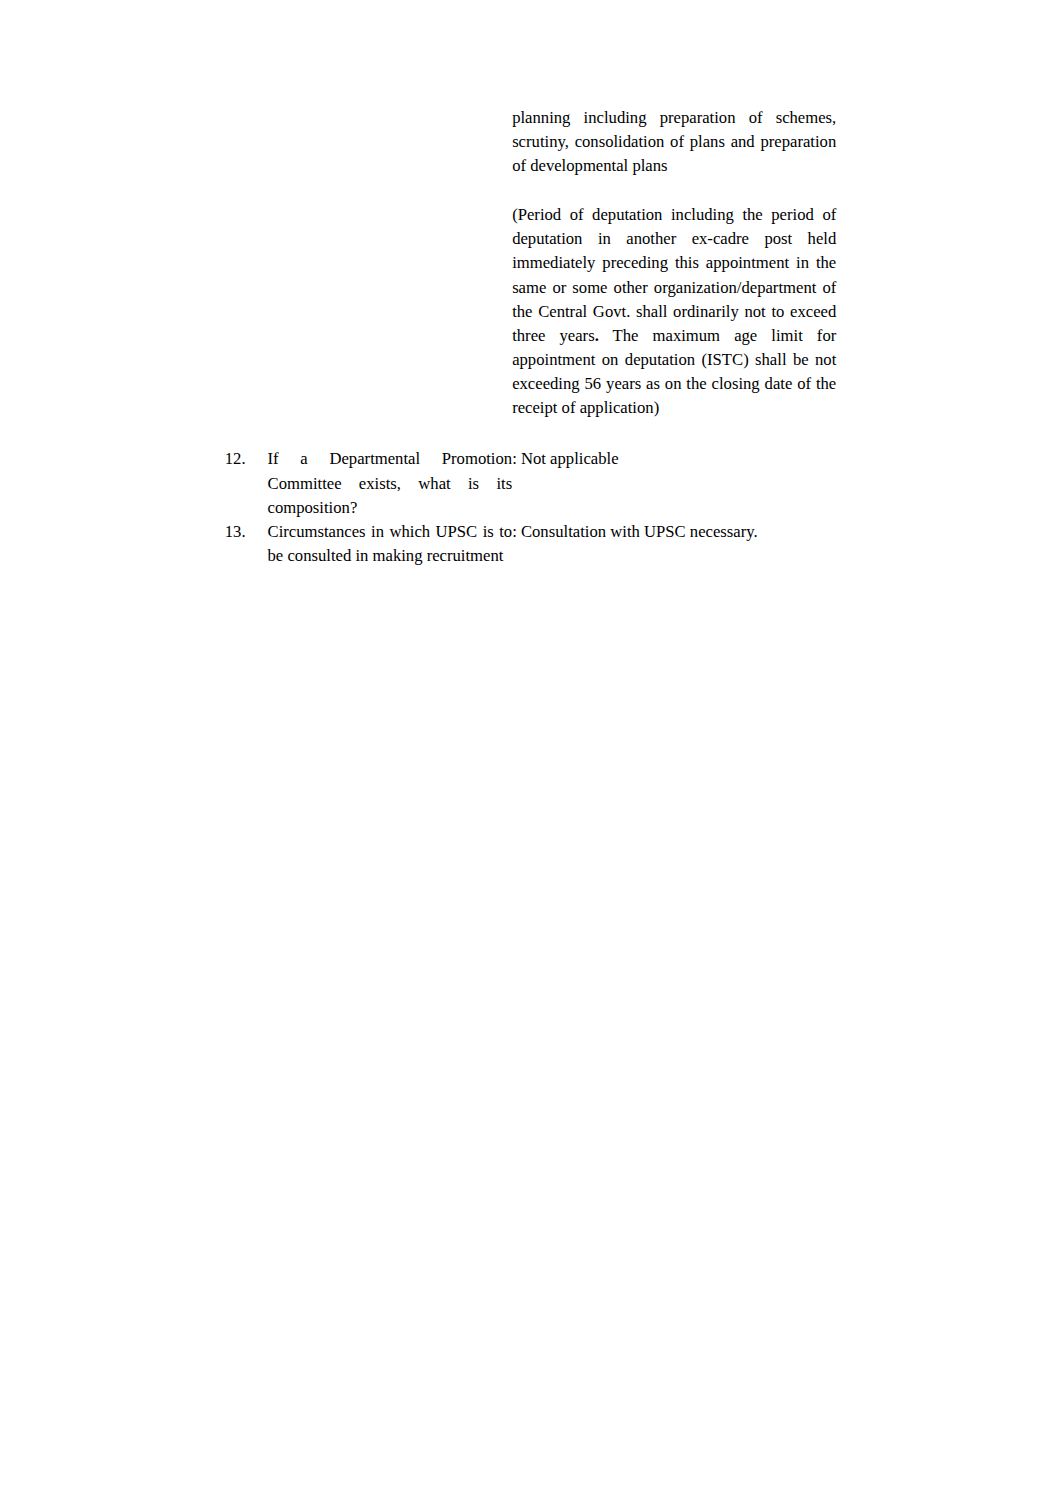| | | planning including preparation of schemes, scrutiny, consolidation of plans and preparation of developmental plans (Period of deputation including the period of deputation in another ex-cadre post held immediately preceding this appointment in the same or some other organization/department of the Central Govt. shall ordinarily not to exceed three years . The maximum age limit for appointment on deputation (ISTC) shall be not exceeding 56 years as on the closing date of the receipt of application) |
| 12. | If a Departmental Promotion Committee exists, what is its composition? | : Not applicable |
| 13. | Circumstances in which UPSC is to be consulted in making recruitment | : Consultation with UPSC necessary. |